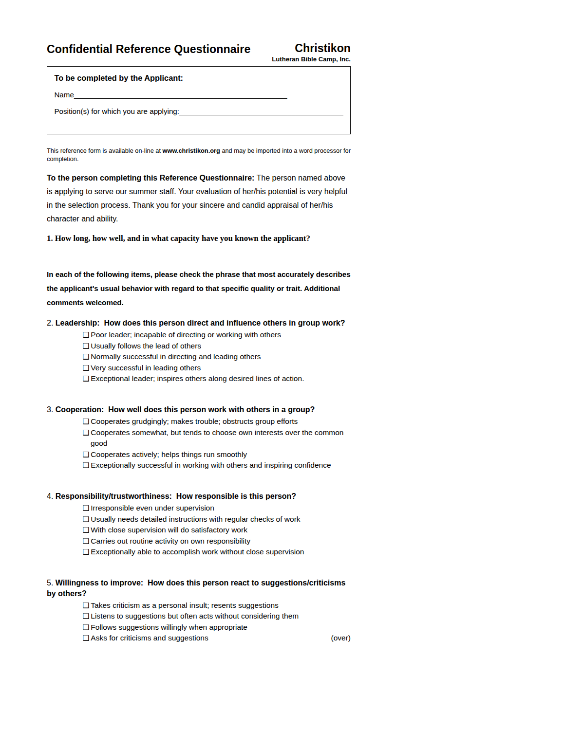Confidential Reference Questionnaire
Christikon Lutheran Bible Camp, Inc.
To be completed by the Applicant:
Name_______________________________________________________
Position(s) for which you are applying:_________________________________________________________________
This reference form is available on-line at www.christikon.org and may be imported into a word processor for completion.
To the person completing this Reference Questionnaire: The person named above is applying to serve our summer staff. Your evaluation of her/his potential is very helpful in the selection process. Thank you for your sincere and candid appraisal of her/his character and ability.
1. How long, how well, and in what capacity have you known the applicant?
In each of the following items, please check the phrase that most accurately describes the applicant's usual behavior with regard to that specific quality or trait. Additional comments welcomed.
2. Leadership: How does this person direct and influence others in group work?
Poor leader; incapable of directing or working with others
Usually follows the lead of others
Normally successful in directing and leading others
Very successful in leading others
Exceptional leader; inspires others along desired lines of action.
3. Cooperation: How well does this person work with others in a group?
Cooperates grudgingly; makes trouble; obstructs group efforts
Cooperates somewhat, but tends to choose own interests over the common good
Cooperates actively; helps things run smoothly
Exceptionally successful in working with others and inspiring confidence
4. Responsibility/trustworthiness: How responsible is this person?
Irresponsible even under supervision
Usually needs detailed instructions with regular checks of work
With close supervision will do satisfactory work
Carries out routine activity on own responsibility
Exceptionally able to accomplish work without close supervision
5. Willingness to improve: How does this person react to suggestions/criticisms by others?
Takes criticism as a personal insult; resents suggestions
Listens to suggestions but often acts without considering them
Follows suggestions willingly when appropriate
Asks for criticisms and suggestions(over)